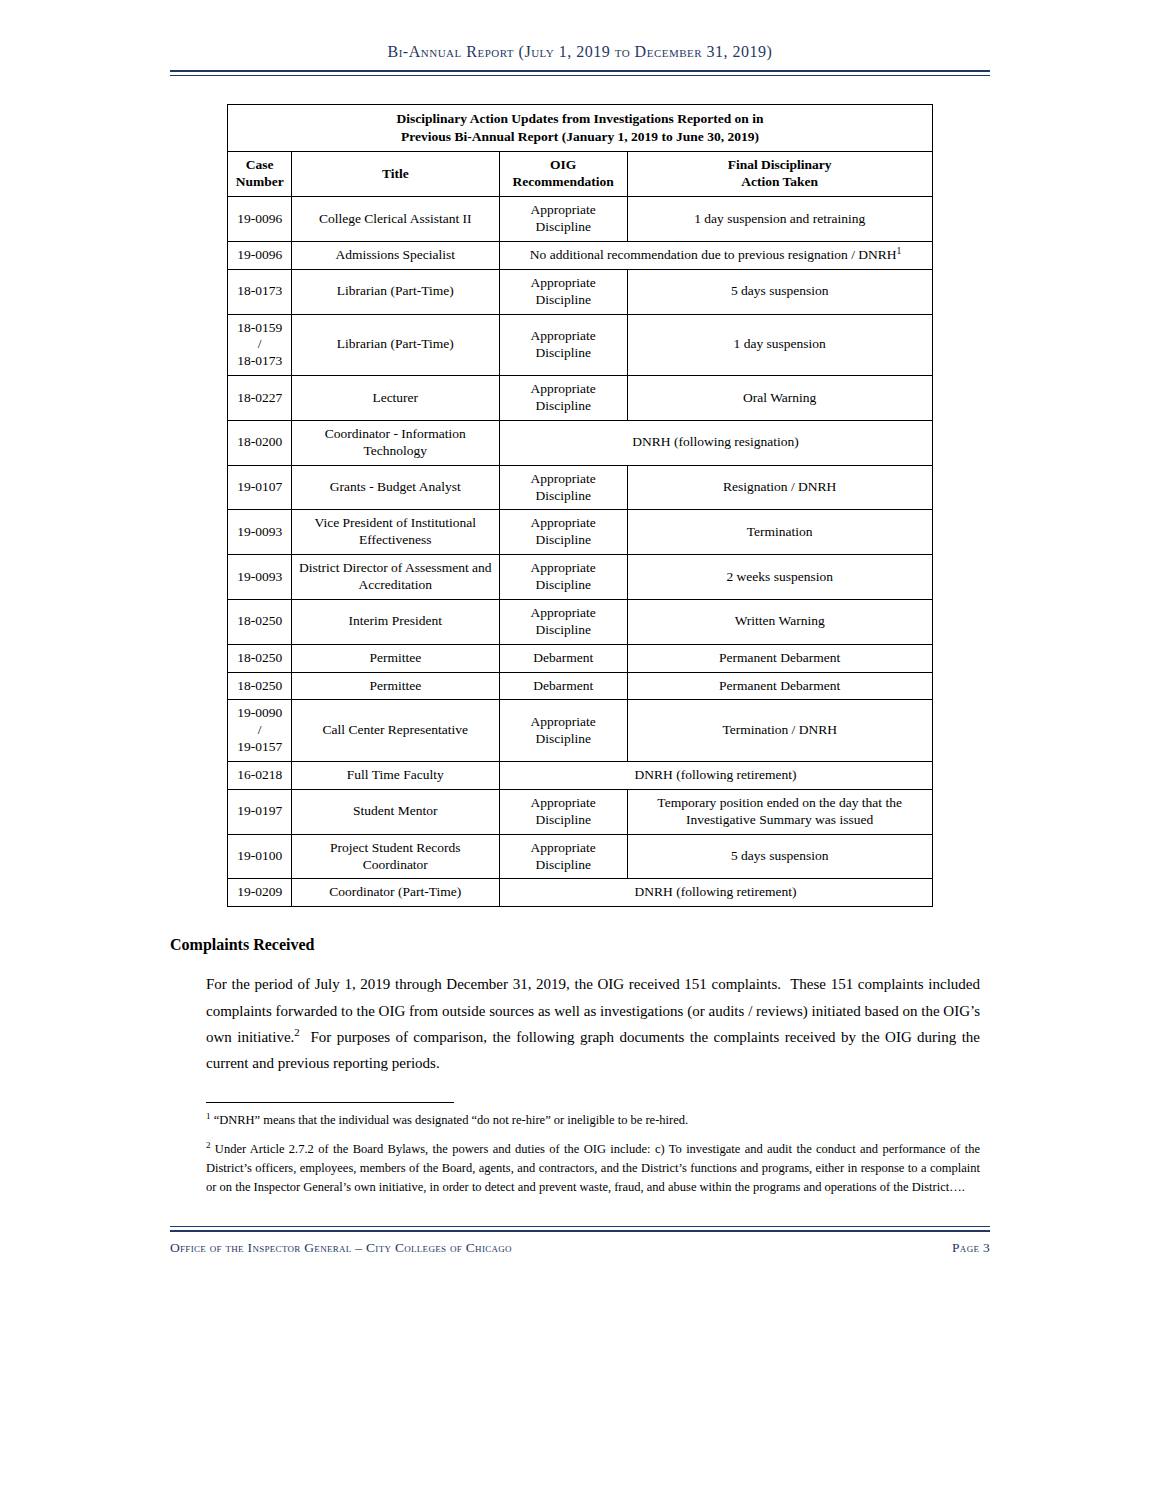Bi-Annual Report (July 1, 2019 to December 31, 2019)
| Disciplinary Action Updates from Investigations Reported on in Previous Bi-Annual Report (January 1, 2019 to June 30, 2019) |
| Case Number | Title | OIG Recommendation | Final Disciplinary Action Taken |
| 19-0096 | College Clerical Assistant II | Appropriate Discipline | 1 day suspension and retraining |
| 19-0096 | Admissions Specialist | No additional recommendation due to previous resignation / DNRH 1 |
| 18-0173 | Librarian (Part-Time) | Appropriate Discipline | 5 days suspension |
| 18-0159 / 18-0173 | Librarian (Part-Time) | Appropriate Discipline | 1 day suspension |
| 18-0227 | Lecturer | Appropriate Discipline | Oral Warning |
| 18-0200 | Coordinator - Information Technology | DNRH (following resignation) |
| 19-0107 | Grants - Budget Analyst | Appropriate Discipline | Resignation / DNRH |
| 19-0093 | Vice President of Institutional Effectiveness | Appropriate Discipline | Termination |
| 19-0093 | District Director of Assessment and Accreditation | Appropriate Discipline | 2 weeks suspension |
| 18-0250 | Interim President | Appropriate Discipline | Written Warning |
| 18-0250 | Permittee | Debarment | Permanent Debarment |
| 18-0250 | Permittee | Debarment | Permanent Debarment |
| 19-0090 / 19-0157 | Call Center Representative | Appropriate Discipline | Termination / DNRH |
| 16-0218 | Full Time Faculty | DNRH (following retirement) |
| 19-0197 | Student Mentor | Appropriate Discipline | Temporary position ended on the day that the Investigative Summary was issued |
| 19-0100 | Project Student Records Coordinator | Appropriate Discipline | 5 days suspension |
| 19-0209 | Coordinator (Part-Time) | DNRH (following retirement) |
Complaints Received
For the period of July 1, 2019 through December 31, 2019, the OIG received 151 complaints. These 151 complaints included complaints forwarded to the OIG from outside sources as well as investigations (or audits / reviews) initiated based on the OIG’s own initiative.2 For purposes of comparison, the following graph documents the complaints received by the OIG during the current and previous reporting periods.
1 “DNRH” means that the individual was designated “do not re-hire” or ineligible to be re-hired.
2 Under Article 2.7.2 of the Board Bylaws, the powers and duties of the OIG include: c) To investigate and audit the conduct and performance of the District’s officers, employees, members of the Board, agents, and contractors, and the District’s functions and programs, either in response to a complaint or on the Inspector General’s own initiative, in order to detect and prevent waste, fraud, and abuse within the programs and operations of the District….
Office of the Inspector General – City Colleges of Chicago Page 3